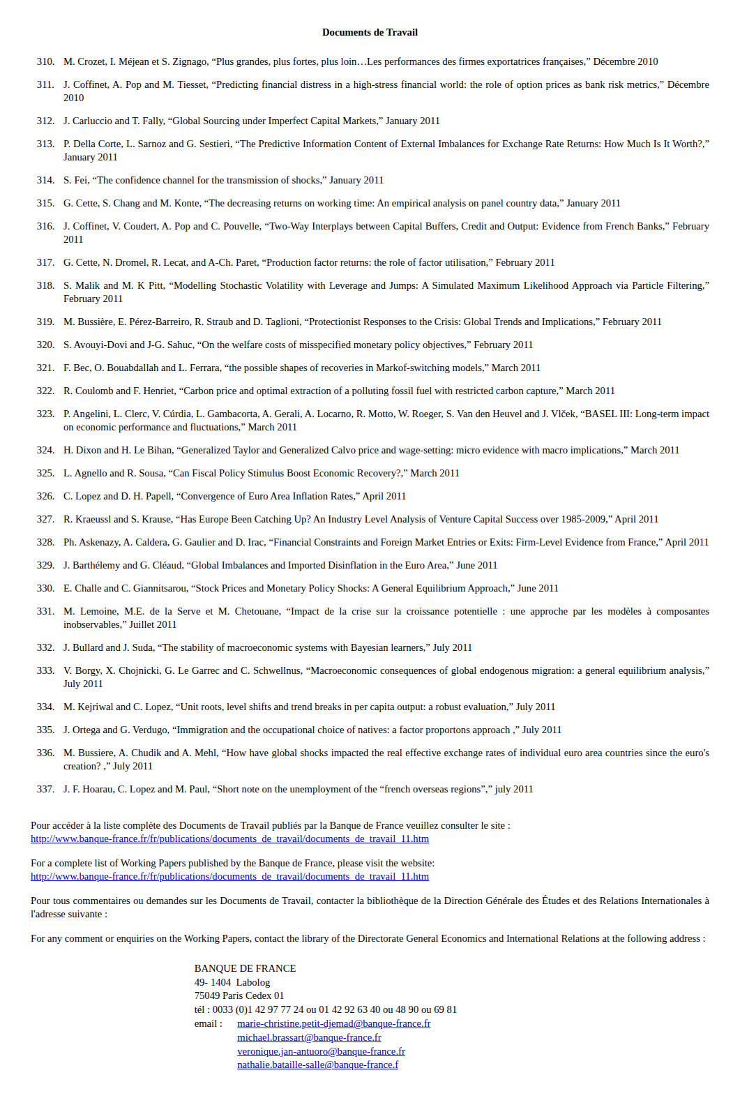Documents de Travail
310. M. Crozet, I. Méjean et S. Zignago, “Plus grandes, plus fortes, plus loin…Les performances des firmes exportatrices françaises,” Décembre 2010
311. J. Coffinet, A. Pop and M. Tiesset, “Predicting financial distress in a high-stress financial world: the role of option prices as bank risk metrics,” Décembre 2010
312. J. Carluccio and T. Fally, “Global Sourcing under Imperfect Capital Markets,” January 2011
313. P. Della Corte, L. Sarnoz and G. Sestieri, “The Predictive Information Content of External Imbalances for Exchange Rate Returns: How Much Is It Worth?,” January 2011
314. S. Fei, “The confidence channel for the transmission of shocks,” January 2011
315. G. Cette, S. Chang and M. Konte, “The decreasing returns on working time: An empirical analysis on panel country data,” January 2011
316. J. Coffinet, V. Coudert, A. Pop and C. Pouvelle, “Two-Way Interplays between Capital Buffers, Credit and Output: Evidence from French Banks,” February 2011
317. G. Cette, N. Dromel, R. Lecat, and A-Ch. Paret, “Production factor returns: the role of factor utilisation,” February 2011
318. S. Malik and M. K Pitt, “Modelling Stochastic Volatility with Leverage and Jumps: A Simulated Maximum Likelihood Approach via Particle Filtering,” February 2011
319. M. Bussière, E. Pérez-Barreiro, R. Straub and D. Taglioni, “Protectionist Responses to the Crisis: Global Trends and Implications,” February 2011
320. S. Avouyi-Dovi and J-G. Sahuc, “On the welfare costs of misspecified monetary policy objectives,” February 2011
321. F. Bec, O. Bouabdallah and L. Ferrara, “the possible shapes of recoveries in Markof-switching models,” March 2011
322. R. Coulomb and F. Henriet, “Carbon price and optimal extraction of a polluting fossil fuel with restricted carbon capture,” March 2011
323. P. Angelini, L. Clerc, V. Cúrdia, L. Gambacorta, A. Gerali, A. Locarno, R. Motto, W. Roeger, S. Van den Heuvel and J. Vlček, “BASEL III: Long-term impact on economic performance and fluctuations,” March 2011
324. H. Dixon and H. Le Bihan, “Generalized Taylor and Generalized Calvo price and wage-setting: micro evidence with macro implications,” March 2011
325. L. Agnello and R. Sousa, “Can Fiscal Policy Stimulus Boost Economic Recovery?,” March 2011
326. C. Lopez and D. H. Papell, “Convergence of Euro Area Inflation Rates,” April 2011
327. R. Kraeussl and S. Krause, “Has Europe Been Catching Up? An Industry Level Analysis of Venture Capital Success over 1985-2009,” April 2011
328. Ph. Askenazy, A. Caldera, G. Gaulier and D. Irac, “Financial Constraints and Foreign Market Entries or Exits: Firm-Level Evidence from France,” April 2011
329. J. Barthélemy and G. Cléaud, “Global Imbalances and Imported Disinflation in the Euro Area,” June 2011
330. E. Challe and C. Giannitsarou, “Stock Prices and Monetary Policy Shocks: A General Equilibrium Approach,” June 2011
331. M. Lemoine, M.E. de la Serve et M. Chetouane, “Impact de la crise sur la croissance potentielle : une approche par les modèles à composantes inobservables,” Juillet 2011
332. J. Bullard and J. Suda, “The stability of macroeconomic systems with Bayesian learners,” July 2011
333. V. Borgy, X. Chojnicki, G. Le Garrec and C. Schwellnus, “Macroeconomic consequences of global endogenous migration: a general equilibrium analysis,” July 2011
334. M. Kejriwal and C. Lopez, “Unit roots, level shifts and trend breaks in per capita output: a robust evaluation,” July 2011
335. J. Ortega and G. Verdugo, “Immigration and the occupational choice of natives: a factor proportons approach ,” July 2011
336. M. Bussiere, A. Chudik and A. Mehl, “How have global shocks impacted the real effective exchange rates of individual euro area countries since the euro's creation? ,” July 2011
337. J. F. Hoarau, C. Lopez and M. Paul, “Short note on the unemployment of the “french overseas regions”,” july 2011
Pour accéder à la liste complète des Documents de Travail publiés par la Banque de France veuillez consulter le site :
http://www.banque-france.fr/fr/publications/documents_de_travail/documents_de_travail_11.htm
For a complete list of Working Papers published by the Banque de France, please visit the website:
http://www.banque-france.fr/fr/publications/documents_de_travail/documents_de_travail_11.htm
Pour tous commentaires ou demandes sur les Documents de Travail, contacter la bibliothèque de la Direction Générale des Études et des Relations Internationales à l'adresse suivante :
For any comment or enquiries on the Working Papers, contact the library of the Directorate General Economics and International Relations at the following address :
BANQUE DE FRANCE
49- 1404 Labolog
75049 Paris Cedex 01
tél : 0033 (0)1 42 97 77 24 ou 01 42 92 63 40 ou 48 90 ou 69 81
email : marie-christine.petit-djemad@banque-france.fr michael.brassart@banque-france.fr veronique.jan-antuoro@banque-france.fr nathalie.bataille-salle@banque-france.f